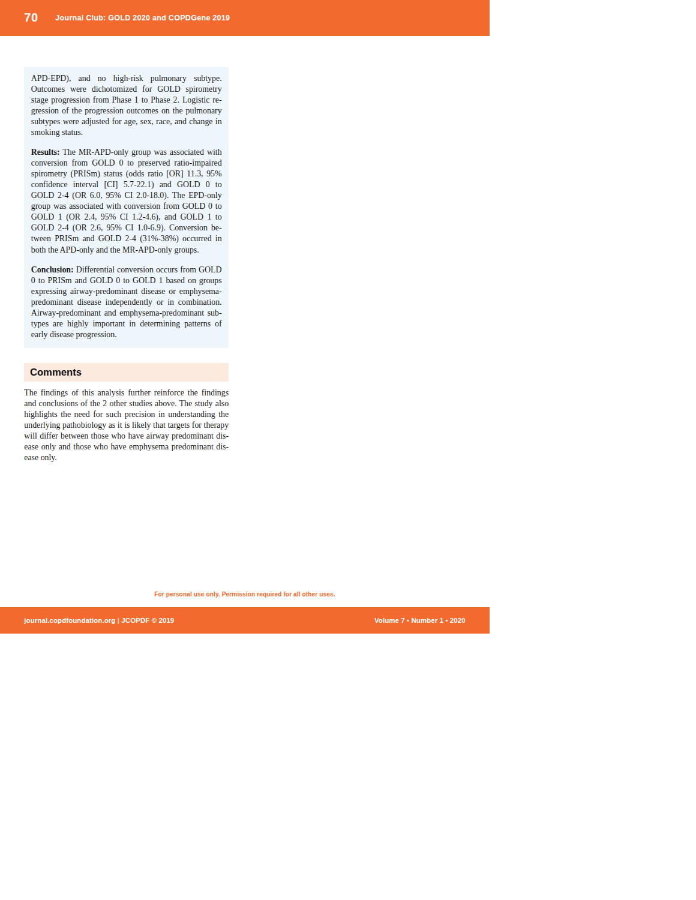70 Journal Club: GOLD 2020 and COPDGene 2019
APD-EPD), and no high-risk pulmonary subtype. Outcomes were dichotomized for GOLD spirometry stage progression from Phase 1 to Phase 2. Logistic regression of the progression outcomes on the pulmonary subtypes were adjusted for age, sex, race, and change in smoking status.
Results: The MR-APD-only group was associated with conversion from GOLD 0 to preserved ratio-impaired spirometry (PRISm) status (odds ratio [OR] 11.3, 95% confidence interval [CI] 5.7-22.1) and GOLD 0 to GOLD 2-4 (OR 6.0, 95% CI 2.0-18.0). The EPD-only group was associated with conversion from GOLD 0 to GOLD 1 (OR 2.4, 95% CI 1.2-4.6), and GOLD 1 to GOLD 2-4 (OR 2.6, 95% CI 1.0-6.9). Conversion between PRISm and GOLD 2-4 (31%-38%) occurred in both the APD-only and the MR-APD-only groups.
Conclusion: Differential conversion occurs from GOLD 0 to PRISm and GOLD 0 to GOLD 1 based on groups expressing airway-predominant disease or emphysema-predominant disease independently or in combination. Airway-predominant and emphysema-predominant subtypes are highly important in determining patterns of early disease progression.
Comments
The findings of this analysis further reinforce the findings and conclusions of the 2 other studies above. The study also highlights the need for such precision in understanding the underlying pathobiology as it is likely that targets for therapy will differ between those who have airway predominant disease only and those who have emphysema predominant disease only.
For personal use only. Permission required for all other uses.
journal.copdfoundation.org | JCOPDF © 2019
Volume 7 • Number 1 • 2020